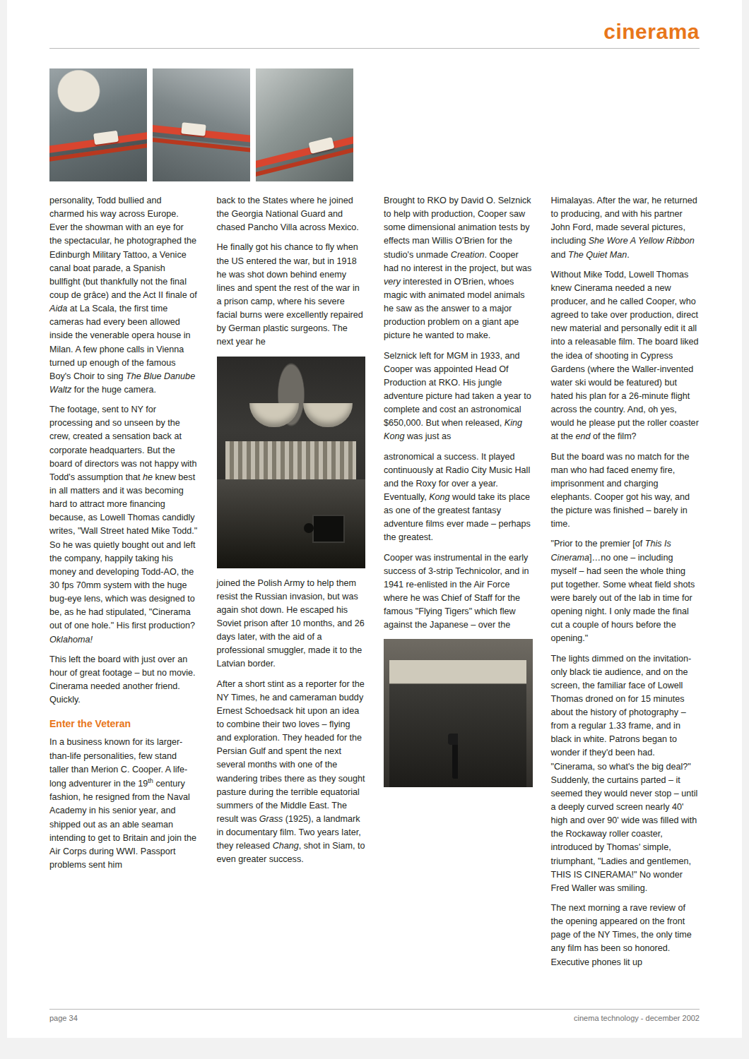cinerama
personality, Todd bullied and charmed his way across Europe. Ever the showman with an eye for the spectacular, he photographed the Edinburgh Military Tattoo, a Venice canal boat parade, a Spanish bullfight (but thankfully not the final coup de grâce) and the Act II finale of Aida at La Scala, the first time cameras had every been allowed inside the venerable opera house in Milan. A few phone calls in Vienna turned up enough of the famous Boy's Choir to sing The Blue Danube Waltz for the huge camera.
The footage, sent to NY for processing and so unseen by the crew, created a sensation back at corporate headquarters. But the board of directors was not happy with Todd's assumption that he knew best in all matters and it was becoming hard to attract more financing because, as Lowell Thomas candidly writes, "Wall Street hated Mike Todd." So he was quietly bought out and left the company, happily taking his money and developing Todd-AO, the 30 fps 70mm system with the huge bug-eye lens, which was designed to be, as he had stipulated, "Cinerama out of one hole." His first production? Oklahoma!
This left the board with just over an hour of great footage – but no movie. Cinerama needed another friend. Quickly.
Enter the Veteran
In a business known for its larger-than-life personalities, few stand taller than Merion C. Cooper. A life-long adventurer in the 19th century fashion, he resigned from the Naval Academy in his senior year, and shipped out as an able seaman intending to get to Britain and join the Air Corps during WWI. Passport problems sent him
back to the States where he joined the Georgia National Guard and chased Pancho Villa across Mexico.
He finally got his chance to fly when the US entered the war, but in 1918 he was shot down behind enemy lines and spent the rest of the war in a prison camp, where his severe facial burns were excellently repaired by German plastic surgeons. The next year he
joined the Polish Army to help them resist the Russian invasion, but was again shot down. He escaped his Soviet prison after 10 months, and 26 days later, with the aid of a professional smuggler, made it to the Latvian border.
After a short stint as a reporter for the NY Times, he and cameraman buddy Ernest Schoedsack hit upon an idea to combine their two loves – flying and exploration. They headed for the Persian Gulf and spent the next several months with one of the wandering tribes there as they sought pasture during the terrible equatorial summers of the Middle East. The result was Grass (1925), a landmark in documentary film. Two years later, they released Chang, shot in Siam, to even greater success.
Brought to RKO by David O. Selznick to help with production, Cooper saw some dimensional animation tests by effects man Willis O'Brien for the studio's unmade Creation. Cooper had no interest in the project, but was very interested in O'Brien, whoes magic with animated model animals he saw as the answer to a major production problem on a giant ape picture he wanted to make.
Selznick left for MGM in 1933, and Cooper was appointed Head Of Production at RKO. His jungle adventure picture had taken a year to complete and cost an astronomical $650,000. But when released, King Kong was just as
astronomical a success. It played continuously at Radio City Music Hall and the Roxy for over a year. Eventually, Kong would take its place as one of the greatest fantasy adventure films ever made – perhaps the greatest.
Cooper was instrumental in the early success of 3-strip Technicolor, and in 1941 re-enlisted in the Air Force where he was Chief of Staff for the famous "Flying Tigers" which flew against the Japanese – over the
Himalayas. After the war, he returned to producing, and with his partner John Ford, made several pictures, including She Wore A Yellow Ribbon and The Quiet Man.
Without Mike Todd, Lowell Thomas knew Cinerama needed a new producer, and he called Cooper, who agreed to take over production, direct new material and personally edit it all into a releasable film. The board liked the idea of shooting in Cypress Gardens (where the Waller-invented water ski would be featured) but hated his plan for a 26-minute flight across the country. And, oh yes, would he please put the roller coaster at the end of the film?
But the board was no match for the man who had faced enemy fire, imprisonment and charging elephants. Cooper got his way, and the picture was finished – barely in time.
"Prior to the premier [of This Is Cinerama]…no one – including myself – had seen the whole thing put together. Some wheat field shots were barely out of the lab in time for opening night. I only made the final cut a couple of hours before the opening."
The lights dimmed on the invitation-only black tie audience, and on the screen, the familiar face of Lowell Thomas droned on for 15 minutes about the history of photography – from a regular 1.33 frame, and in black in white. Patrons began to wonder if they'd been had. "Cinerama, so what's the big deal?" Suddenly, the curtains parted – it seemed they would never stop – until a deeply curved screen nearly 40' high and over 90' wide was filled with the Rockaway roller coaster, introduced by Thomas' simple, triumphant, "Ladies and gentlemen, THIS IS CINERAMA!" No wonder Fred Waller was smiling.
The next morning a rave review of the opening appeared on the front page of the NY Times, the only time any film has been so honored. Executive phones lit up
page 34
cinema technology - december 2002